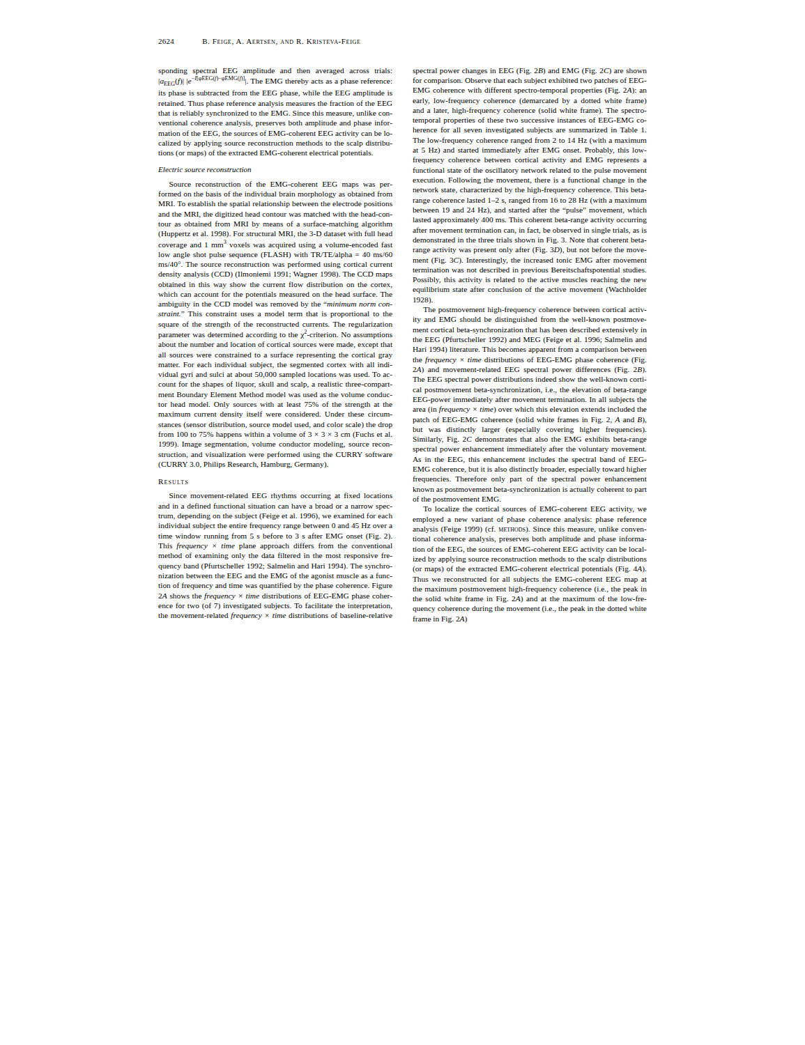2624 B. Feige, A. Aertsen, and R. Kristeva-Feige
sponding spectral EEG amplitude and then averaged across trials: |aEEG(f)| |e−I[φEEG(f)−φEMG(f)]|. The EMG thereby acts as a phase reference: its phase is subtracted from the EEG phase, while the EEG amplitude is retained. Thus phase reference analysis measures the fraction of the EEG that is reliably synchronized to the EMG. Since this measure, unlike conventional coherence analysis, preserves both amplitude and phase information of the EEG, the sources of EMG-coherent EEG activity can be localized by applying source reconstruction methods to the scalp distributions (or maps) of the extracted EMG-coherent electrical potentials.
Electric source reconstruction
Source reconstruction of the EMG-coherent EEG maps was performed on the basis of the individual brain morphology as obtained from MRI. To establish the spatial relationship between the electrode positions and the MRI, the digitized head contour was matched with the head-contour as obtained from MRI by means of a surface-matching algorithm (Huppertz et al. 1998). For structural MRI, the 3-D dataset with full head coverage and 1 mm3 voxels was acquired using a volume-encoded fast low angle shot pulse sequence (FLASH) with TR/TE/alpha = 40 ms/60 ms/40°. The source reconstruction was performed using cortical current density analysis (CCD) (Ilmoniemi 1991; Wagner 1998). The CCD maps obtained in this way show the current flow distribution on the cortex, which can account for the potentials measured on the head surface. The ambiguity in the CCD model was removed by the “minimum norm constraint.” This constraint uses a model term that is proportional to the square of the strength of the reconstructed currents. The regularization parameter was determined according to the χ2-criterion. No assumptions about the number and location of cortical sources were made, except that all sources were constrained to a surface representing the cortical gray matter. For each individual subject, the segmented cortex with all individual gyri and sulci at about 50,000 sampled locations was used. To account for the shapes of liquor, skull and scalp, a realistic three-compartment Boundary Element Method model was used as the volume conductor head model. Only sources with at least 75% of the strength at the maximum current density itself were considered. Under these circumstances (sensor distribution, source model used, and color scale) the drop from 100 to 75% happens within a volume of 3 × 3 × 3 cm (Fuchs et al. 1999). Image segmentation, volume conductor modeling, source reconstruction, and visualization were performed using the CURRY software (CURRY 3.0, Philips Research, Hamburg, Germany).
Results
Since movement-related EEG rhythms occurring at fixed locations and in a defined functional situation can have a broad or a narrow spectrum, depending on the subject (Feige et al. 1996), we examined for each individual subject the entire frequency range between 0 and 45 Hz over a time window running from 5 s before to 3 s after EMG onset (Fig. 2). This frequency × time plane approach differs from the conventional method of examining only the data filtered in the most responsive frequency band (Pfurtscheller 1992; Salmelin and Hari 1994). The synchronization between the EEG and the EMG of the agonist muscle as a function of frequency and time was quantified by the phase coherence. Figure 2A shows the frequency × time distributions of EEG-EMG phase coherence for two (of 7) investigated subjects. To facilitate the interpretation, the movement-related frequency × time distributions of baseline-relative spectral power changes in EEG (Fig. 2B) and EMG (Fig. 2C) are shown for comparison. Observe that each subject exhibited two patches of EEG-EMG coherence with different spectro-temporal properties (Fig. 2A): an early, low-frequency coherence (demarcated by a dotted white frame) and a later, high-frequency coherence (solid white frame). The spectro-temporal properties of these two successive instances of EEG-EMG coherence for all seven investigated subjects are summarized in Table 1. The low-frequency coherence ranged from 2 to 14 Hz (with a maximum at 5 Hz) and started immediately after EMG onset. Probably, this low-frequency coherence between cortical activity and EMG represents a functional state of the oscillatory network related to the pulse movement execution. Following the movement, there is a functional change in the network state, characterized by the high-frequency coherence. This beta-range coherence lasted 1–2 s, ranged from 16 to 28 Hz (with a maximum between 19 and 24 Hz), and started after the “pulse” movement, which lasted approximately 400 ms. This coherent beta-range activity occurring after movement termination can, in fact, be observed in single trials, as is demonstrated in the three trials shown in Fig. 3. Note that coherent beta-range activity was present only after (Fig. 3D), but not before the movement (Fig. 3C). Interestingly, the increased tonic EMG after movement termination was not described in previous Bereitschaftspotential studies. Possibly, this activity is related to the active muscles reaching the new equilibrium state after conclusion of the active movement (Wachholder 1928).
The postmovement high-frequency coherence between cortical activity and EMG should be distinguished from the well-known postmovement cortical beta-synchronization that has been described extensively in the EEG (Pfurtscheller 1992) and MEG (Feige et al. 1996; Salmelin and Hari 1994) literature. This becomes apparent from a comparison between the frequency × time distributions of EEG-EMG phase coherence (Fig. 2A) and movement-related EEG spectral power differences (Fig. 2B). The EEG spectral power distributions indeed show the well-known cortical postmovement beta-synchronization, i.e., the elevation of beta-range EEG-power immediately after movement termination. In all subjects the area (in frequency × time) over which this elevation extends included the patch of EEG-EMG coherence (solid white frames in Fig. 2, A and B), but was distinctly larger (especially covering higher frequencies). Similarly, Fig. 2C demonstrates that also the EMG exhibits beta-range spectral power enhancement immediately after the voluntary movement. As in the EEG, this enhancement includes the spectral band of EEG-EMG coherence, but it is also distinctly broader, especially toward higher frequencies. Therefore only part of the spectral power enhancement known as postmovement beta-synchronization is actually coherent to part of the postmovement EMG.
To localize the cortical sources of EMG-coherent EEG activity, we employed a new variant of phase coherence analysis: phase reference analysis (Feige 1999) (cf. methods). Since this measure, unlike conventional coherence analysis, preserves both amplitude and phase information of the EEG, the sources of EMG-coherent EEG activity can be localized by applying source reconstruction methods to the scalp distributions (or maps) of the extracted EMG-coherent electrical potentials (Fig. 4A). Thus we reconstructed for all subjects the EMG-coherent EEG map at the maximum postmovement high-frequency coherence (i.e., the peak in the solid white frame in Fig. 2A) and at the maximum of the low-frequency coherence during the movement (i.e., the peak in the dotted white frame in Fig. 2A)